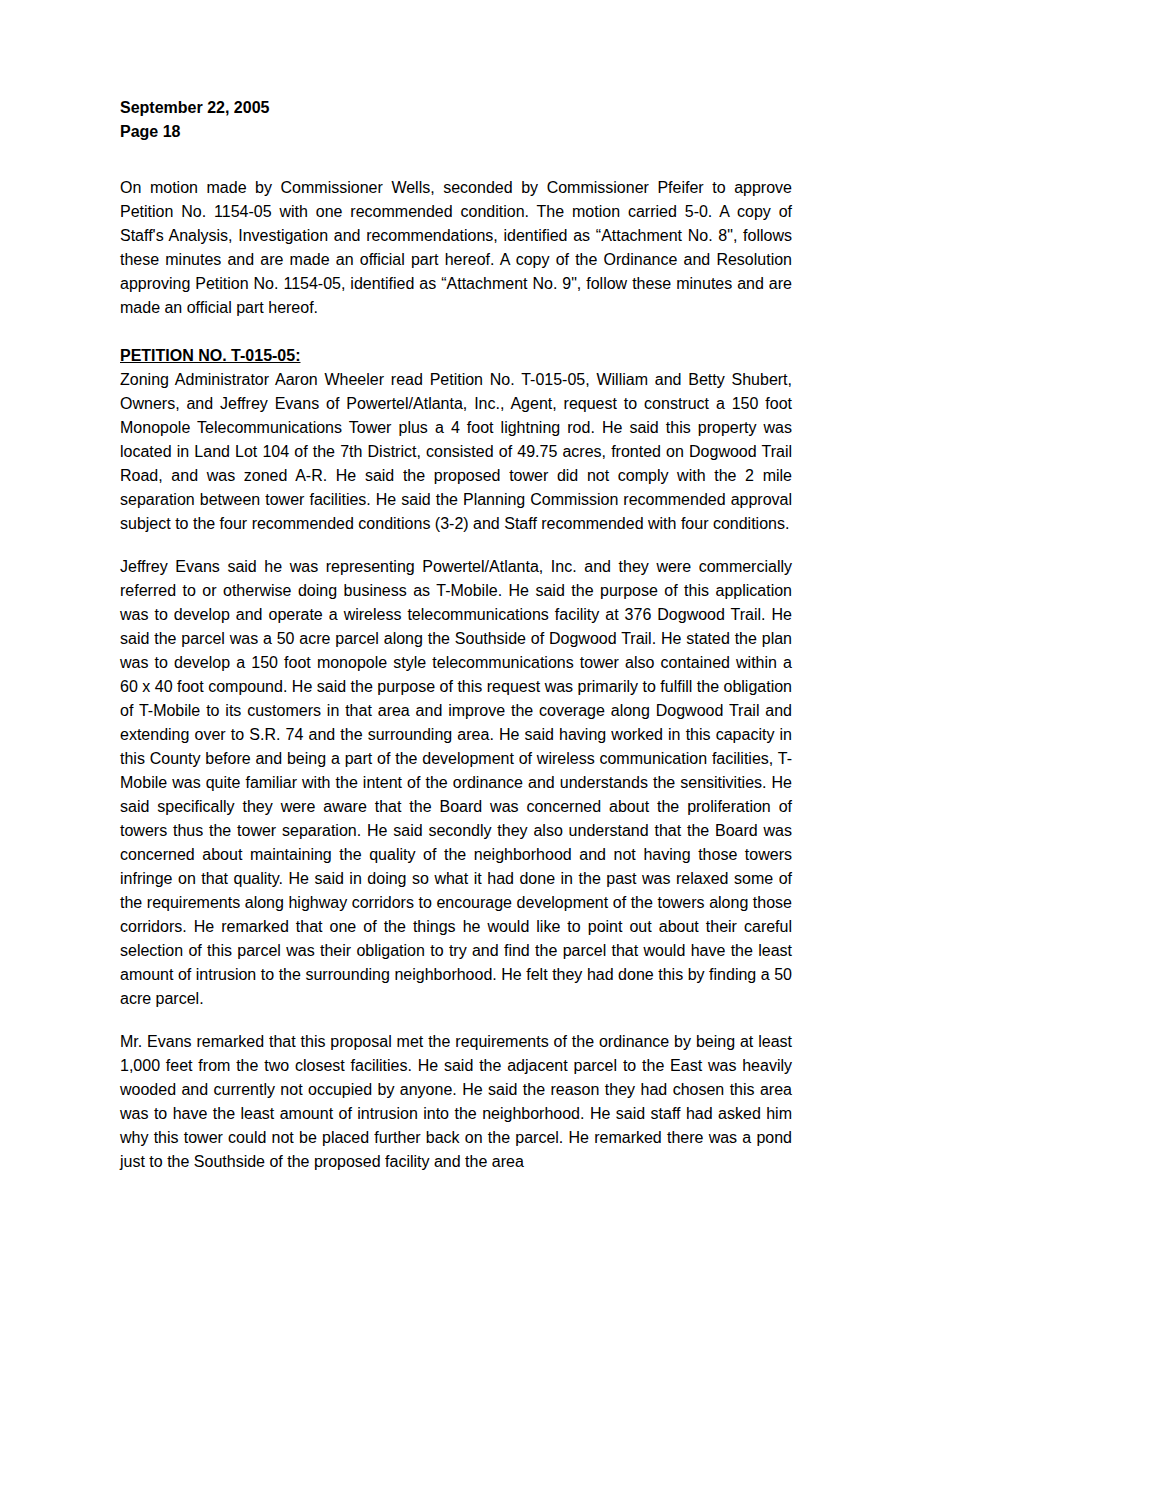September 22, 2005
Page 18
On motion made by Commissioner Wells, seconded by Commissioner Pfeifer to approve Petition No. 1154-05 with one recommended condition. The motion carried 5-0. A copy of Staff's Analysis, Investigation and recommendations, identified as “Attachment No. 8", follows these minutes and are made an official part hereof. A copy of the Ordinance and Resolution approving Petition No. 1154-05, identified as “Attachment No. 9", follow these minutes and are made an official part hereof.
PETITION NO. T-015-05:
Zoning Administrator Aaron Wheeler read Petition No. T-015-05, William and Betty Shubert, Owners, and Jeffrey Evans of Powertel/Atlanta, Inc., Agent, request to construct a 150 foot Monopole Telecommunications Tower plus a 4 foot lightning rod. He said this property was located in Land Lot 104 of the 7th District, consisted of 49.75 acres, fronted on Dogwood Trail Road, and was zoned A-R. He said the proposed tower did not comply with the 2 mile separation between tower facilities. He said the Planning Commission recommended approval subject to the four recommended conditions (3-2) and Staff recommended with four conditions.
Jeffrey Evans said he was representing Powertel/Atlanta, Inc. and they were commercially referred to or otherwise doing business as T-Mobile. He said the purpose of this application was to develop and operate a wireless telecommunications facility at 376 Dogwood Trail. He said the parcel was a 50 acre parcel along the Southside of Dogwood Trail. He stated the plan was to develop a 150 foot monopole style telecommunications tower also contained within a 60 x 40 foot compound. He said the purpose of this request was primarily to fulfill the obligation of T-Mobile to its customers in that area and improve the coverage along Dogwood Trail and extending over to S.R. 74 and the surrounding area. He said having worked in this capacity in this County before and being a part of the development of wireless communication facilities, T-Mobile was quite familiar with the intent of the ordinance and understands the sensitivities. He said specifically they were aware that the Board was concerned about the proliferation of towers thus the tower separation. He said secondly they also understand that the Board was concerned about maintaining the quality of the neighborhood and not having those towers infringe on that quality. He said in doing so what it had done in the past was relaxed some of the requirements along highway corridors to encourage development of the towers along those corridors. He remarked that one of the things he would like to point out about their careful selection of this parcel was their obligation to try and find the parcel that would have the least amount of intrusion to the surrounding neighborhood. He felt they had done this by finding a 50 acre parcel.
Mr. Evans remarked that this proposal met the requirements of the ordinance by being at least 1,000 feet from the two closest facilities. He said the adjacent parcel to the East was heavily wooded and currently not occupied by anyone. He said the reason they had chosen this area was to have the least amount of intrusion into the neighborhood. He said staff had asked him why this tower could not be placed further back on the parcel. He remarked there was a pond just to the Southside of the proposed facility and the area